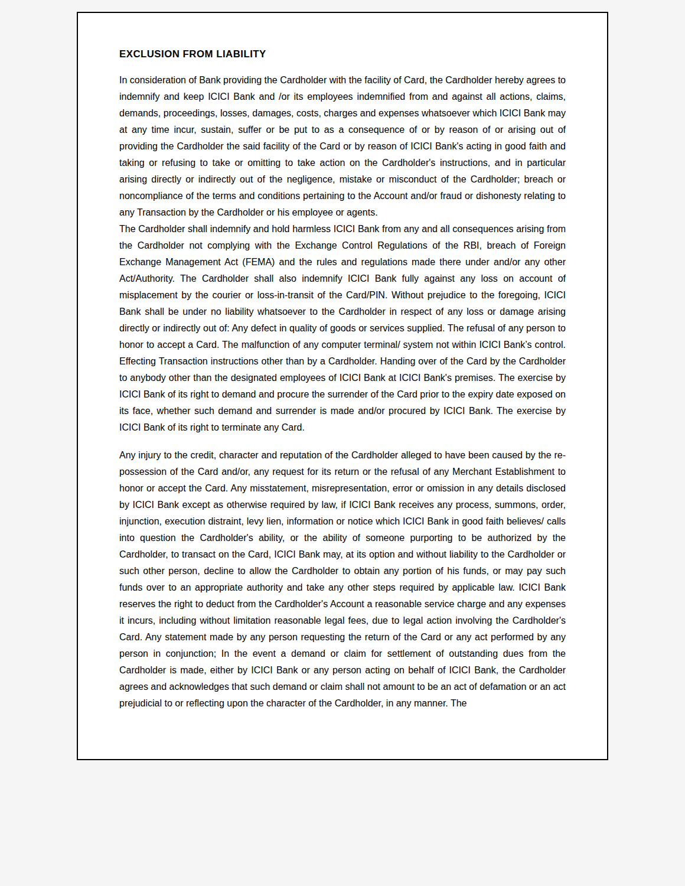EXCLUSION FROM LIABILITY
In consideration of Bank providing the Cardholder with the facility of Card, the Cardholder hereby agrees to indemnify and keep ICICI Bank and /or its employees indemnified from and against all actions, claims, demands, proceedings, losses, damages, costs, charges and expenses whatsoever which ICICI Bank may at any time incur, sustain, suffer or be put to as a consequence of or by reason of or arising out of providing the Cardholder the said facility of the Card or by reason of ICICI Bank's acting in good faith and taking or refusing to take or omitting to take action on the Cardholder's instructions, and in particular arising directly or indirectly out of the negligence, mistake or misconduct of the Cardholder; breach or noncompliance of the terms and conditions pertaining to the Account and/or fraud or dishonesty relating to any Transaction by the Cardholder or his employee or agents.
The Cardholder shall indemnify and hold harmless ICICI Bank from any and all consequences arising from the Cardholder not complying with the Exchange Control Regulations of the RBI, breach of Foreign Exchange Management Act (FEMA) and the rules and regulations made there under and/or any other Act/Authority. The Cardholder shall also indemnify ICICI Bank fully against any loss on account of misplacement by the courier or loss-in-transit of the Card/PIN. Without prejudice to the foregoing, ICICI Bank shall be under no liability whatsoever to the Cardholder in respect of any loss or damage arising directly or indirectly out of: Any defect in quality of goods or services supplied. The refusal of any person to honor to accept a Card. The malfunction of any computer terminal/ system not within ICICI Bank’s control. Effecting Transaction instructions other than by a Cardholder. Handing over of the Card by the Cardholder to anybody other than the designated employees of ICICI Bank at ICICI Bank's premises. The exercise by ICICI Bank of its right to demand and procure the surrender of the Card prior to the expiry date exposed on its face, whether such demand and surrender is made and/or procured by ICICI Bank. The exercise by ICICI Bank of its right to terminate any Card.
Any injury to the credit, character and reputation of the Cardholder alleged to have been caused by the re-possession of the Card and/or, any request for its return or the refusal of any Merchant Establishment to honor or accept the Card. Any misstatement, misrepresentation, error or omission in any details disclosed by ICICI Bank except as otherwise required by law, if ICICI Bank receives any process, summons, order, injunction, execution distraint, levy lien, information or notice which ICICI Bank in good faith believes/ calls into question the Cardholder's ability, or the ability of someone purporting to be authorized by the Cardholder, to transact on the Card, ICICI Bank may, at its option and without liability to the Cardholder or such other person, decline to allow the Cardholder to obtain any portion of his funds, or may pay such funds over to an appropriate authority and take any other steps required by applicable law. ICICI Bank reserves the right to deduct from the Cardholder's Account a reasonable service charge and any expenses it incurs, including without limitation reasonable legal fees, due to legal action involving the Cardholder's Card. Any statement made by any person requesting the return of the Card or any act performed by any person in conjunction; In the event a demand or claim for settlement of outstanding dues from the Cardholder is made, either by ICICI Bank or any person acting on behalf of ICICI Bank, the Cardholder agrees and acknowledges that such demand or claim shall not amount to be an act of defamation or an act prejudicial to or reflecting upon the character of the Cardholder, in any manner. The